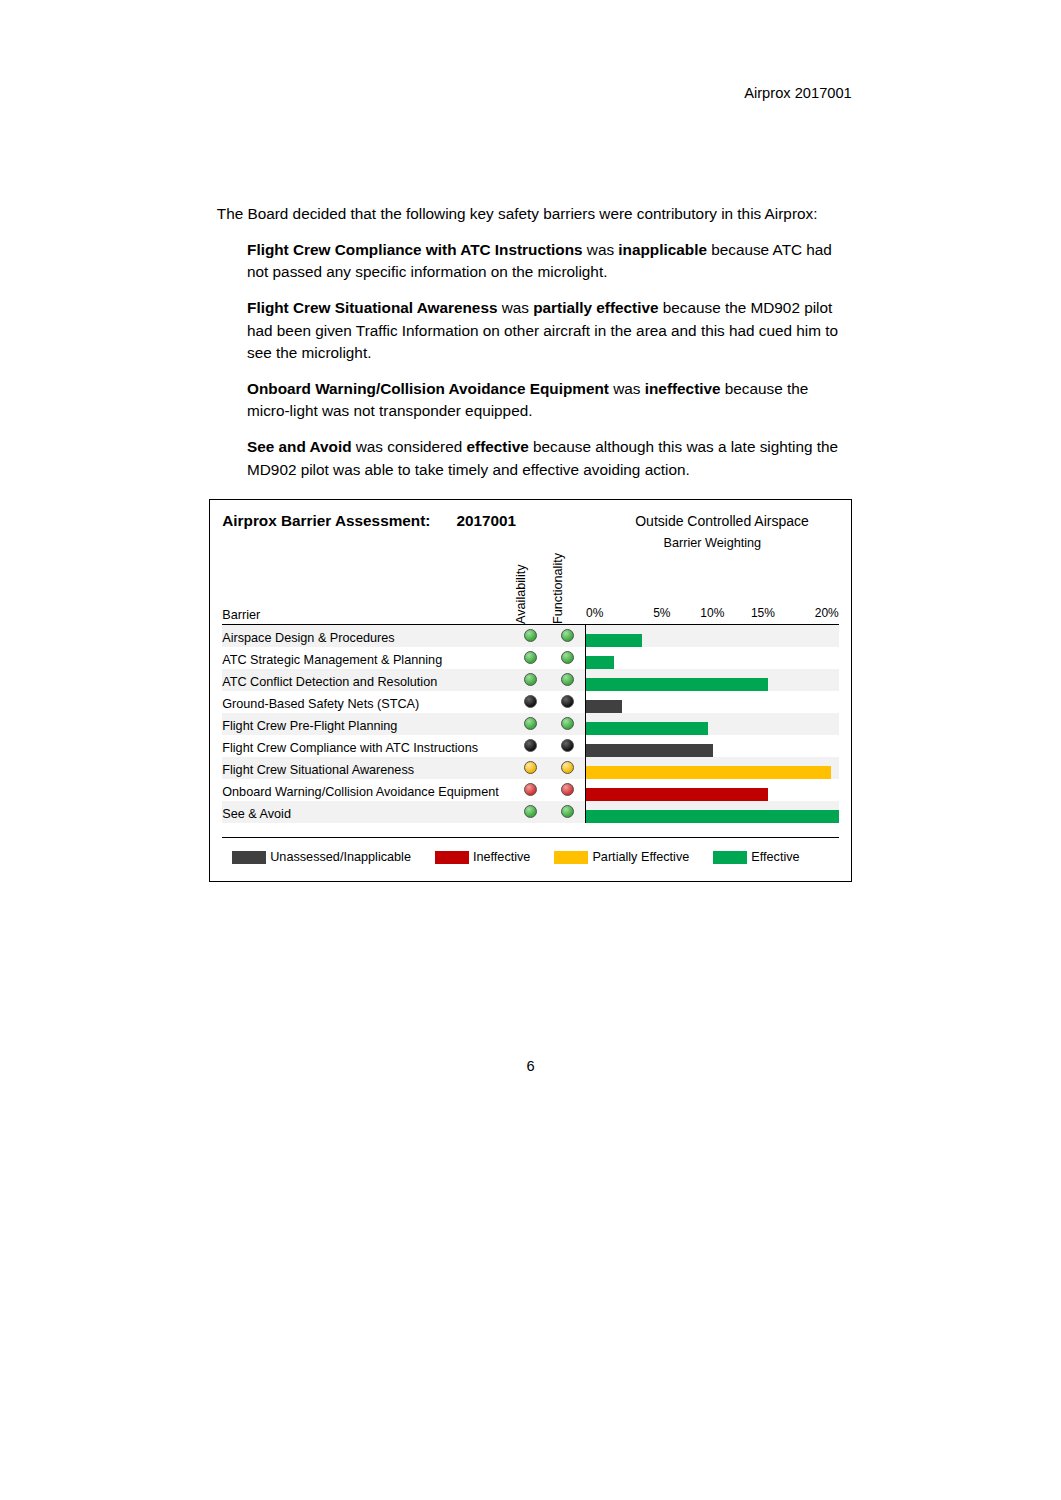Airprox 2017001
The Board decided that the following key safety barriers were contributory in this Airprox:
Flight Crew Compliance with ATC Instructions was inapplicable because ATC had not passed any specific information on the microlight.
Flight Crew Situational Awareness was partially effective because the MD902 pilot had been given Traffic Information on other aircraft in the area and this had cued him to see the microlight.
Onboard Warning/Collision Avoidance Equipment was ineffective because the micro-light was not transponder equipped.
See and Avoid was considered effective because although this was a late sighting the MD902 pilot was able to take timely and effective avoiding action.
Airprox Barrier Assessment:2017001
Outside Controlled Airspace
| | | | Barrier Weighting |
| Barrier | Availability | Functionality | 0% 5% 10% 15% 20% |
| Airspace Design & Procedures | | | |
| ATC Strategic Management & Planning | | | |
| ATC Conflict Detection and Resolution | | | |
| Ground-Based Safety Nets (STCA) | | | |
| Flight Crew Pre-Flight Planning | | | |
| Flight Crew Compliance with ATC Instructions | | | |
| Flight Crew Situational Awareness | | | |
| Onboard Warning/Collision Avoidance Equipment | | | |
| See & Avoid | | | |
Unassessed/Inapplicable Ineffective Partially Effective Effective
6